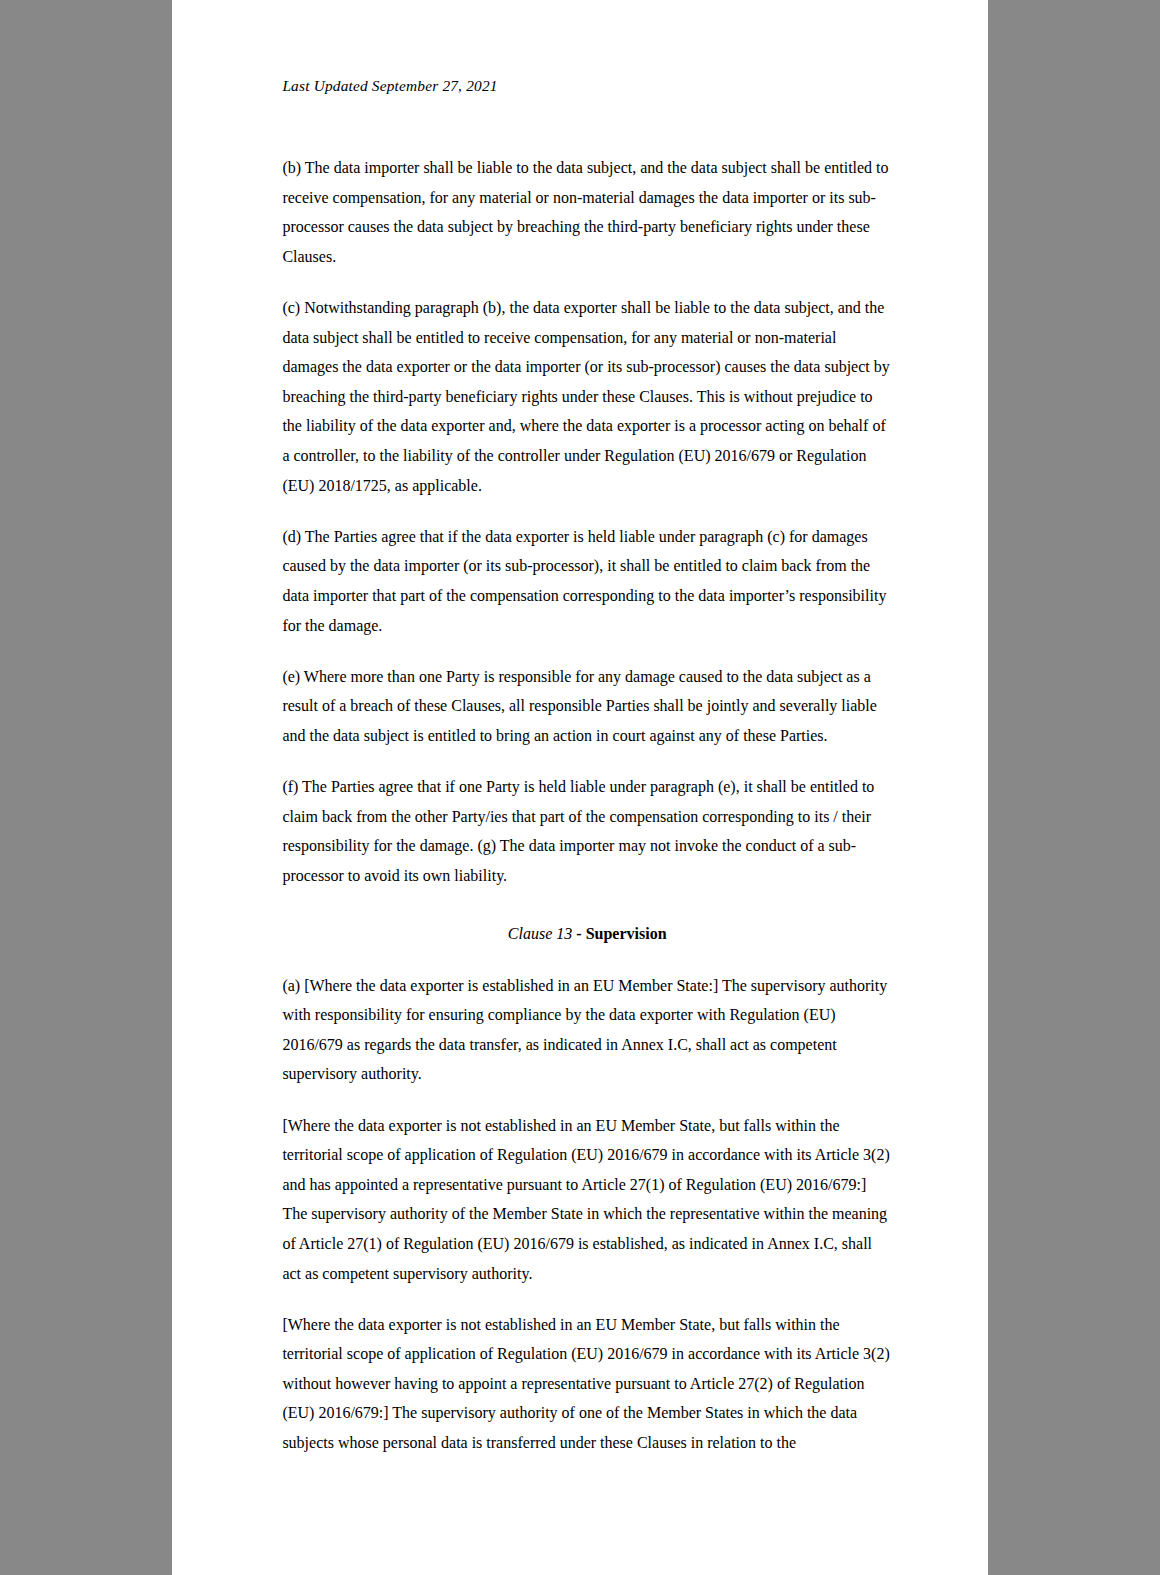Last Updated September 27, 2021
(b) The data importer shall be liable to the data subject, and the data subject shall be entitled to receive compensation, for any material or non-material damages the data importer or its sub-processor causes the data subject by breaching the third-party beneficiary rights under these Clauses.
(c) Notwithstanding paragraph (b), the data exporter shall be liable to the data subject, and the data subject shall be entitled to receive compensation, for any material or non-material damages the data exporter or the data importer (or its sub-processor) causes the data subject by breaching the third-party beneficiary rights under these Clauses. This is without prejudice to the liability of the data exporter and, where the data exporter is a processor acting on behalf of a controller, to the liability of the controller under Regulation (EU) 2016/679 or Regulation (EU) 2018/1725, as applicable.
(d) The Parties agree that if the data exporter is held liable under paragraph (c) for damages caused by the data importer (or its sub-processor), it shall be entitled to claim back from the data importer that part of the compensation corresponding to the data importer’s responsibility for the damage.
(e) Where more than one Party is responsible for any damage caused to the data subject as a result of a breach of these Clauses, all responsible Parties shall be jointly and severally liable and the data subject is entitled to bring an action in court against any of these Parties.
(f) The Parties agree that if one Party is held liable under paragraph (e), it shall be entitled to claim back from the other Party/ies that part of the compensation corresponding to its / their responsibility for the damage. (g) The data importer may not invoke the conduct of a sub-processor to avoid its own liability.
Clause 13 - Supervision
(a) [Where the data exporter is established in an EU Member State:] The supervisory authority with responsibility for ensuring compliance by the data exporter with Regulation (EU) 2016/679 as regards the data transfer, as indicated in Annex I.C, shall act as competent supervisory authority.
[Where the data exporter is not established in an EU Member State, but falls within the territorial scope of application of Regulation (EU) 2016/679 in accordance with its Article 3(2) and has appointed a representative pursuant to Article 27(1) of Regulation (EU) 2016/679:] The supervisory authority of the Member State in which the representative within the meaning of Article 27(1) of Regulation (EU) 2016/679 is established, as indicated in Annex I.C, shall act as competent supervisory authority.
[Where the data exporter is not established in an EU Member State, but falls within the territorial scope of application of Regulation (EU) 2016/679 in accordance with its Article 3(2) without however having to appoint a representative pursuant to Article 27(2) of Regulation (EU) 2016/679:] The supervisory authority of one of the Member States in which the data subjects whose personal data is transferred under these Clauses in relation to the